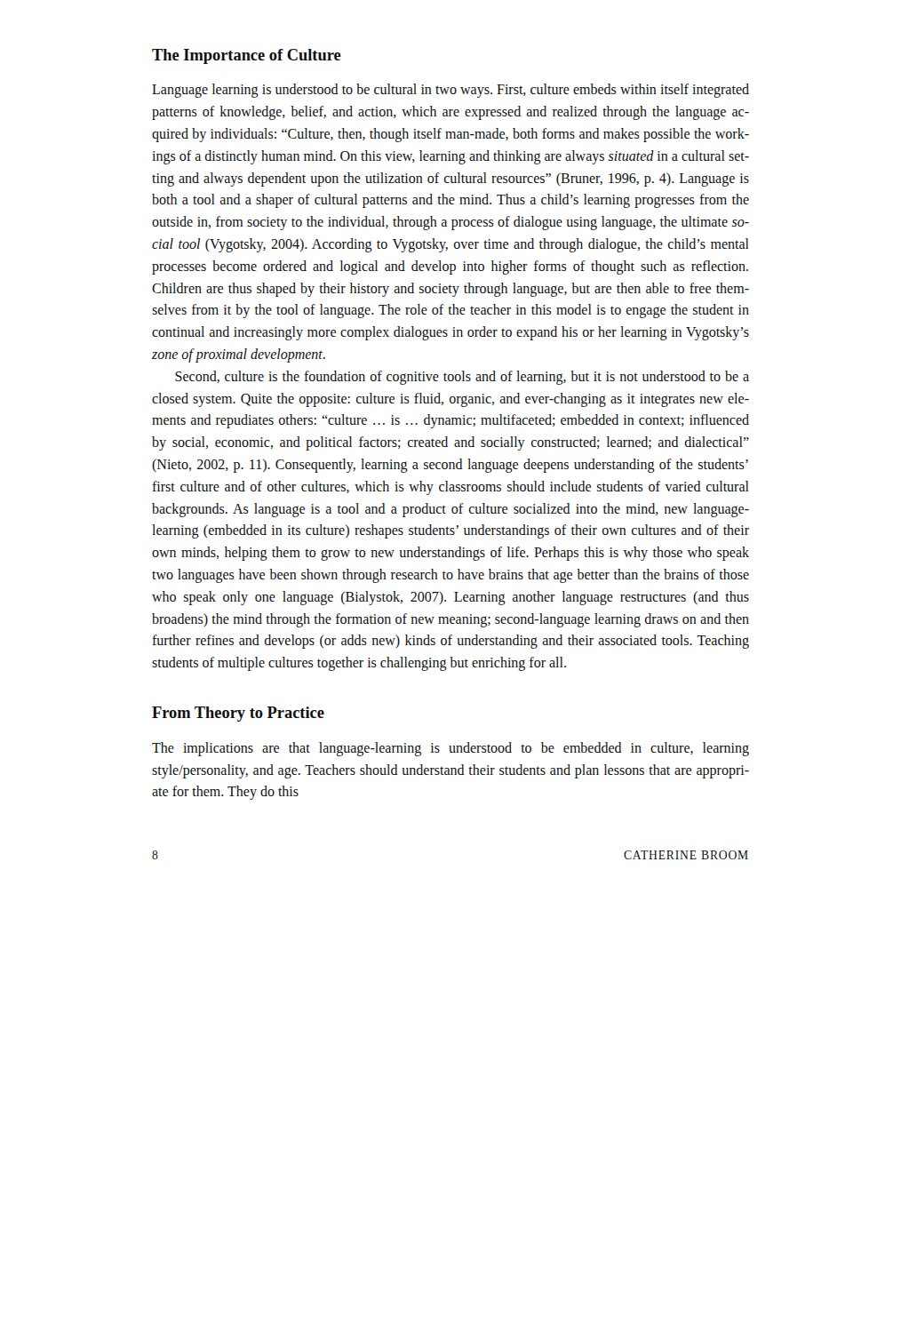The Importance of Culture
Language learning is understood to be cultural in two ways. First, culture embeds within itself integrated patterns of knowledge, belief, and action, which are expressed and realized through the language acquired by individuals: “Culture, then, though itself man-made, both forms and makes possible the workings of a distinctly human mind. On this view, learning and thinking are always situated in a cultural setting and always dependent upon the utilization of cultural resources” (Bruner, 1996, p. 4). Language is both a tool and a shaper of cultural patterns and the mind. Thus a child’s learning progresses from the outside in, from society to the individual, through a process of dialogue using language, the ultimate social tool (Vygotsky, 2004). According to Vygotsky, over time and through dialogue, the child’s mental processes become ordered and logical and develop into higher forms of thought such as reflection. Children are thus shaped by their history and society through language, but are then able to free themselves from it by the tool of language. The role of the teacher in this model is to engage the student in continual and increasingly more complex dialogues in order to expand his or her learning in Vygotsky’s zone of proximal development.
Second, culture is the foundation of cognitive tools and of learning, but it is not understood to be a closed system. Quite the opposite: culture is fluid, organic, and ever-changing as it integrates new elements and repudiates others: “culture … is … dynamic; multifaceted; embedded in context; influenced by social, economic, and political factors; created and socially constructed; learned; and dialectical” (Nieto, 2002, p. 11). Consequently, learning a second language deepens understanding of the students’ first culture and of other cultures, which is why classrooms should include students of varied cultural backgrounds. As language is a tool and a product of culture socialized into the mind, new language-learning (embedded in its culture) reshapes students’ understandings of their own cultures and of their own minds, helping them to grow to new understandings of life. Perhaps this is why those who speak two languages have been shown through research to have brains that age better than the brains of those who speak only one language (Bialystok, 2007). Learning another language restructures (and thus broadens) the mind through the formation of new meaning; second-language learning draws on and then further refines and develops (or adds new) kinds of understanding and their associated tools. Teaching students of multiple cultures together is challenging but enriching for all.
From Theory to Practice
The implications are that language-learning is understood to be embedded in culture, learning style/personality, and age. Teachers should understand their students and plan lessons that are appropriate for them. They do this
8 Catherine Broom